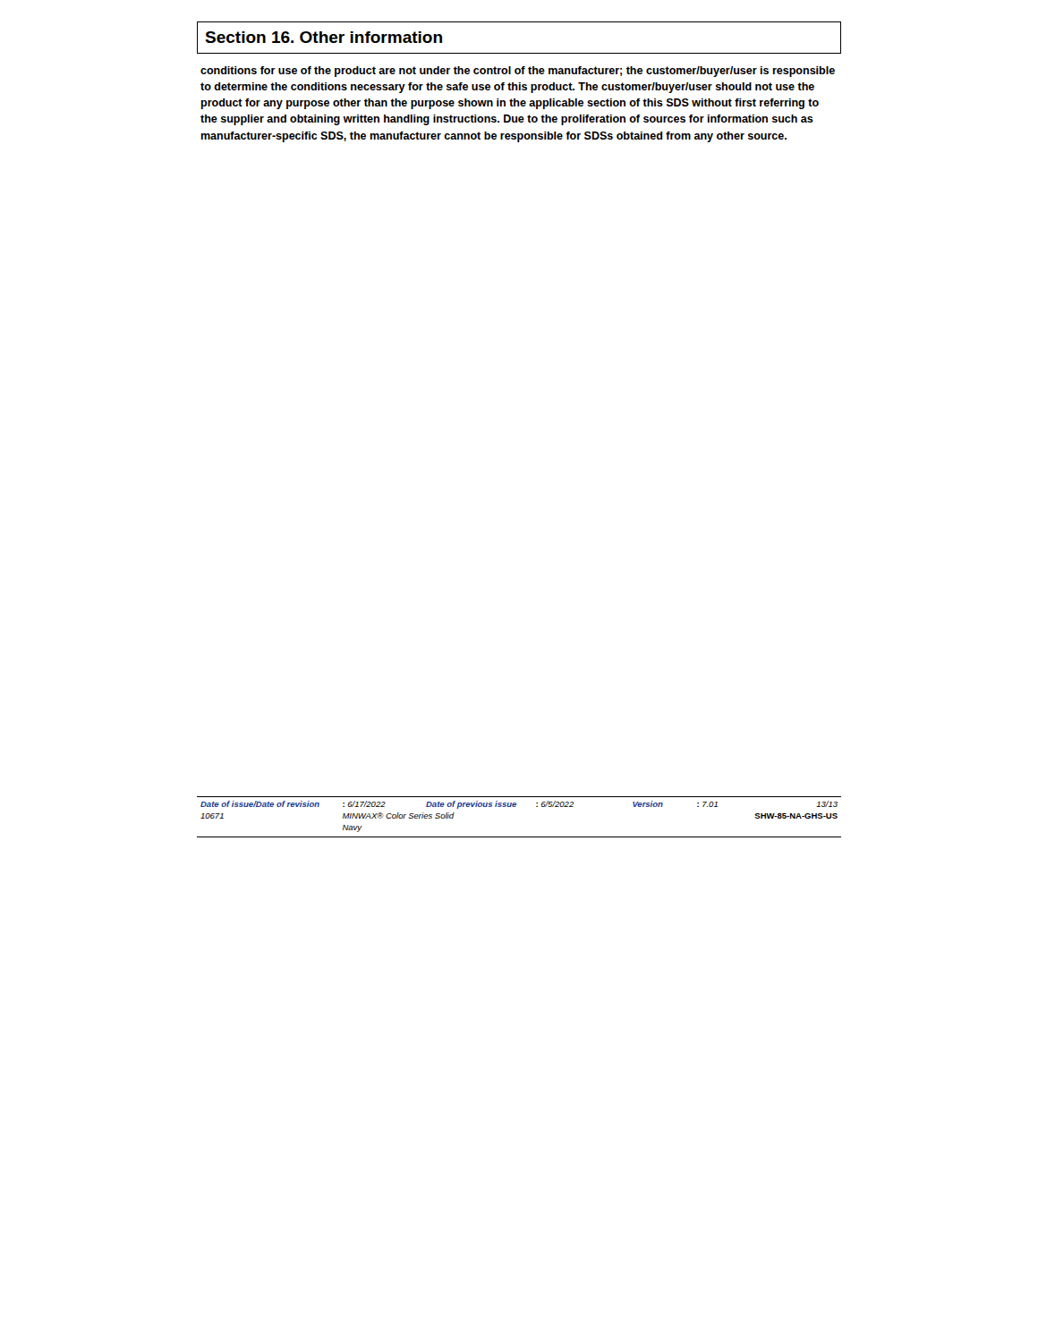Section 16. Other information
conditions for use of the product are not under the control of the manufacturer; the customer/buyer/user is responsible to determine the conditions necessary for the safe use of this product. The customer/buyer/user should not use the product for any purpose other than the purpose shown in the applicable section of this SDS without first referring to the supplier and obtaining written handling instructions. Due to the proliferation of sources for information such as manufacturer-specific SDS, the manufacturer cannot be responsible for SDSs obtained from any other source.
| Date of issue/Date of revision | : 6/17/2022 | Date of previous issue | : 6/5/2022 | Version | : 7.01 | 13/13 |
| 10671 | MINWAX® Color Series Solid Navy | SHW-85-NA-GHS-US |